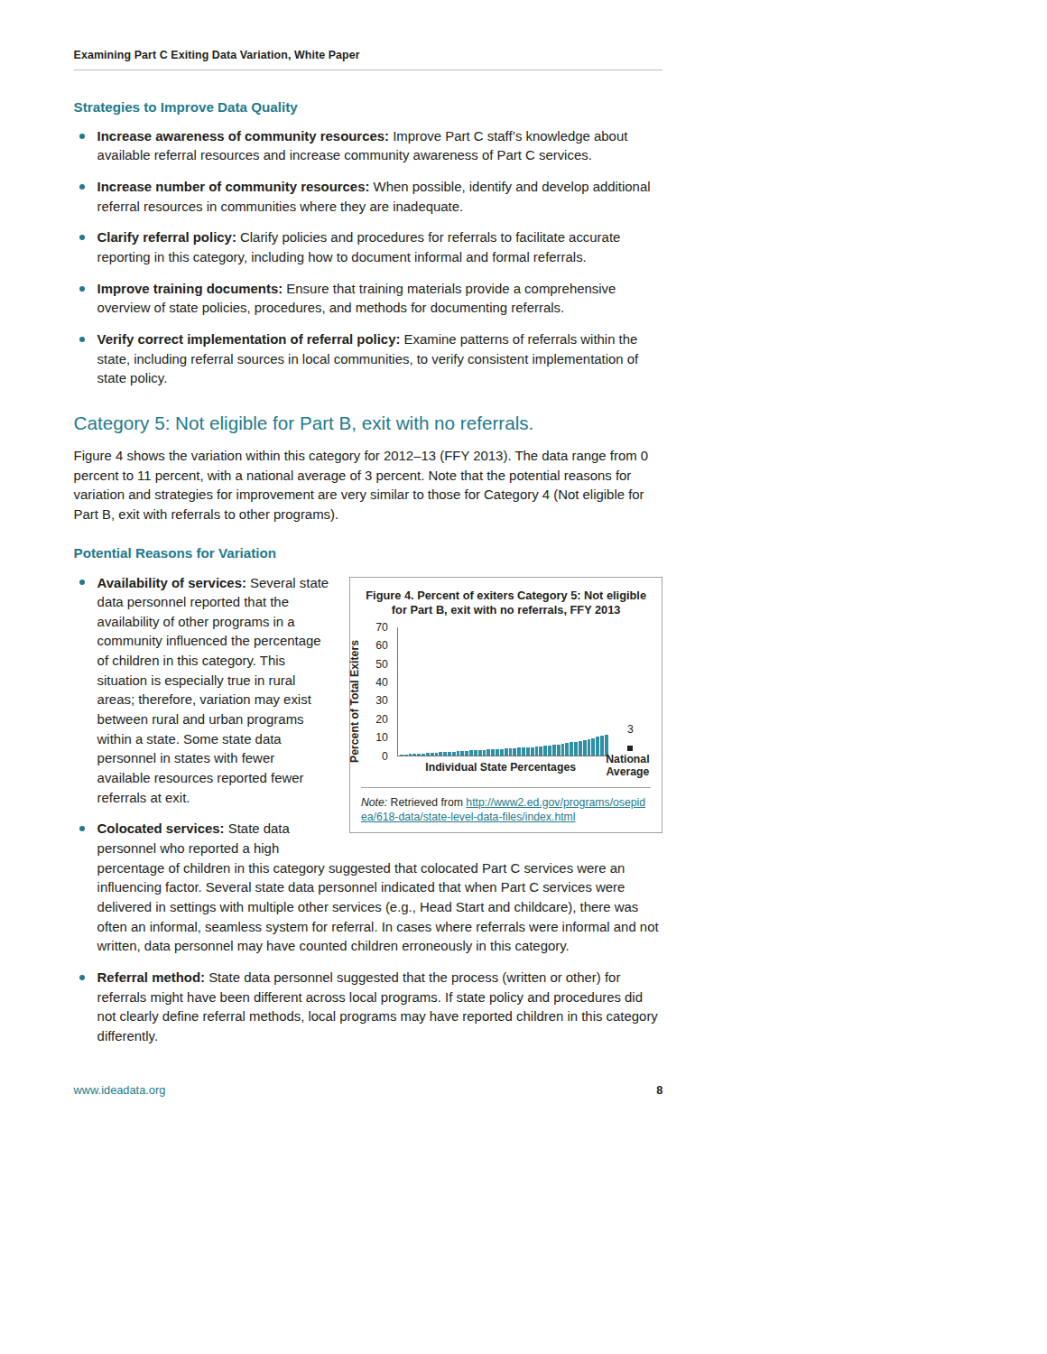Examining Part C Exiting Data Variation, White Paper
Strategies to Improve Data Quality
Increase awareness of community resources: Improve Part C staff’s knowledge about available referral resources and increase community awareness of Part C services.
Increase number of community resources: When possible, identify and develop additional referral resources in communities where they are inadequate.
Clarify referral policy: Clarify policies and procedures for referrals to facilitate accurate reporting in this category, including how to document informal and formal referrals.
Improve training documents: Ensure that training materials provide a comprehensive overview of state policies, procedures, and methods for documenting referrals.
Verify correct implementation of referral policy: Examine patterns of referrals within the state, including referral sources in local communities, to verify consistent implementation of state policy.
Category 5: Not eligible for Part B, exit with no referrals.
Figure 4 shows the variation within this category for 2012–13 (FFY 2013). The data range from 0 percent to 11 percent, with a national average of 3 percent. Note that the potential reasons for variation and strategies for improvement are very similar to those for Category 4 (Not eligible for Part B, exit with referrals to other programs).
Potential Reasons for Variation
Figure 4. Percent of exiters Category 5: Not eligible for Part B, exit with no referrals, FFY 2013
Percent of Total Exiters
70 60 50 40 30 20 10 0
3
Individual State Percentages
National
Average
Note: Retrieved from http://www2.ed.gov/programs/osepidea/618-data/state-level-data-files/index.html
Availability of services: Several state data personnel reported that the availability of other programs in a community influenced the percentage of children in this category. This situation is especially true in rural areas; therefore, variation may exist between rural and urban programs within a state. Some state data personnel in states with fewer available resources reported fewer referrals at exit.
Colocated services: State data personnel who reported a high percentage of children in this category suggested that colocated Part C services were an influencing factor. Several state data personnel indicated that when Part C services were delivered in settings with multiple other services (e.g., Head Start and childcare), there was often an informal, seamless system for referral. In cases where referrals were informal and not written, data personnel may have counted children erroneously in this category.
Referral method: State data personnel suggested that the process (written or other) for referrals might have been different across local programs. If state policy and procedures did not clearly define referral methods, local programs may have reported children in this category differently.
www.ideadata.org 8